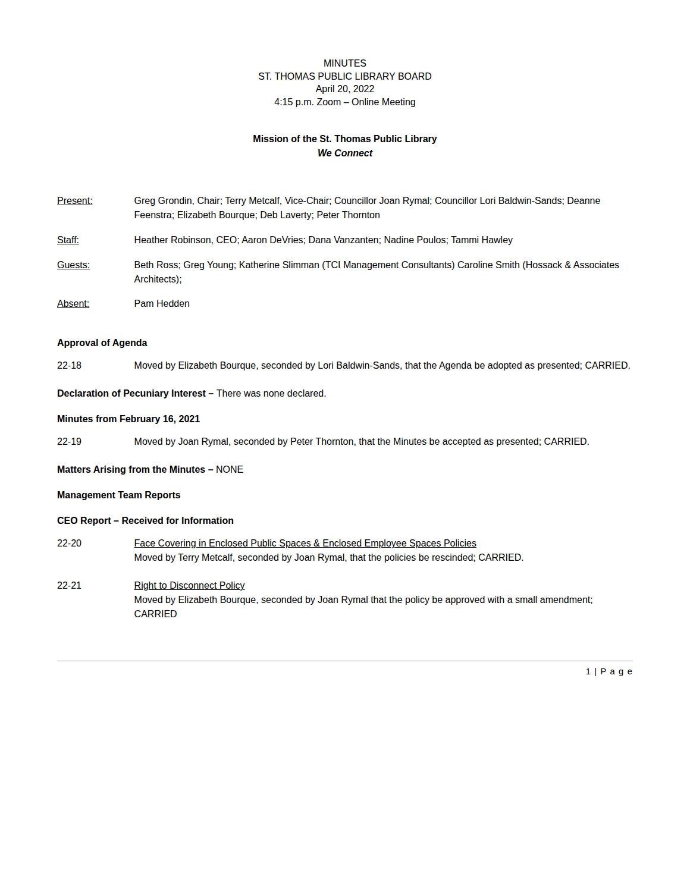MINUTES
ST. THOMAS PUBLIC LIBRARY BOARD
April 20, 2022
4:15 p.m. Zoom – Online Meeting
Mission of the St. Thomas Public Library
We Connect
| Present: | Greg Grondin, Chair; Terry Metcalf, Vice-Chair; Councillor Joan Rymal; Councillor Lori Baldwin-Sands; Deanne Feenstra; Elizabeth Bourque; Deb Laverty; Peter Thornton |
| Staff: | Heather Robinson, CEO; Aaron DeVries; Dana Vanzanten; Nadine Poulos; Tammi Hawley |
| Guests: | Beth Ross; Greg Young; Katherine Slimman (TCI Management Consultants) Caroline Smith (Hossack & Associates Architects); |
| Absent: | Pam Hedden |
Approval of Agenda
22-18
Moved by Elizabeth Bourque, seconded by Lori Baldwin-Sands, that the Agenda be adopted as presented; CARRIED.
Declaration of Pecuniary Interest – There was none declared.
Minutes from February 16, 2021
22-19
Moved by Joan Rymal, seconded by Peter Thornton, that the Minutes be accepted as presented; CARRIED.
Matters Arising from the Minutes – NONE
Management Team Reports
CEO Report – Received for Information
22-20
Face Covering in Enclosed Public Spaces & Enclosed Employee Spaces Policies
Moved by Terry Metcalf, seconded by Joan Rymal, that the policies be rescinded; CARRIED.
22-21
Right to Disconnect Policy
Moved by Elizabeth Bourque, seconded by Joan Rymal that the policy be approved with a small amendment; CARRIED
1 | P a g e